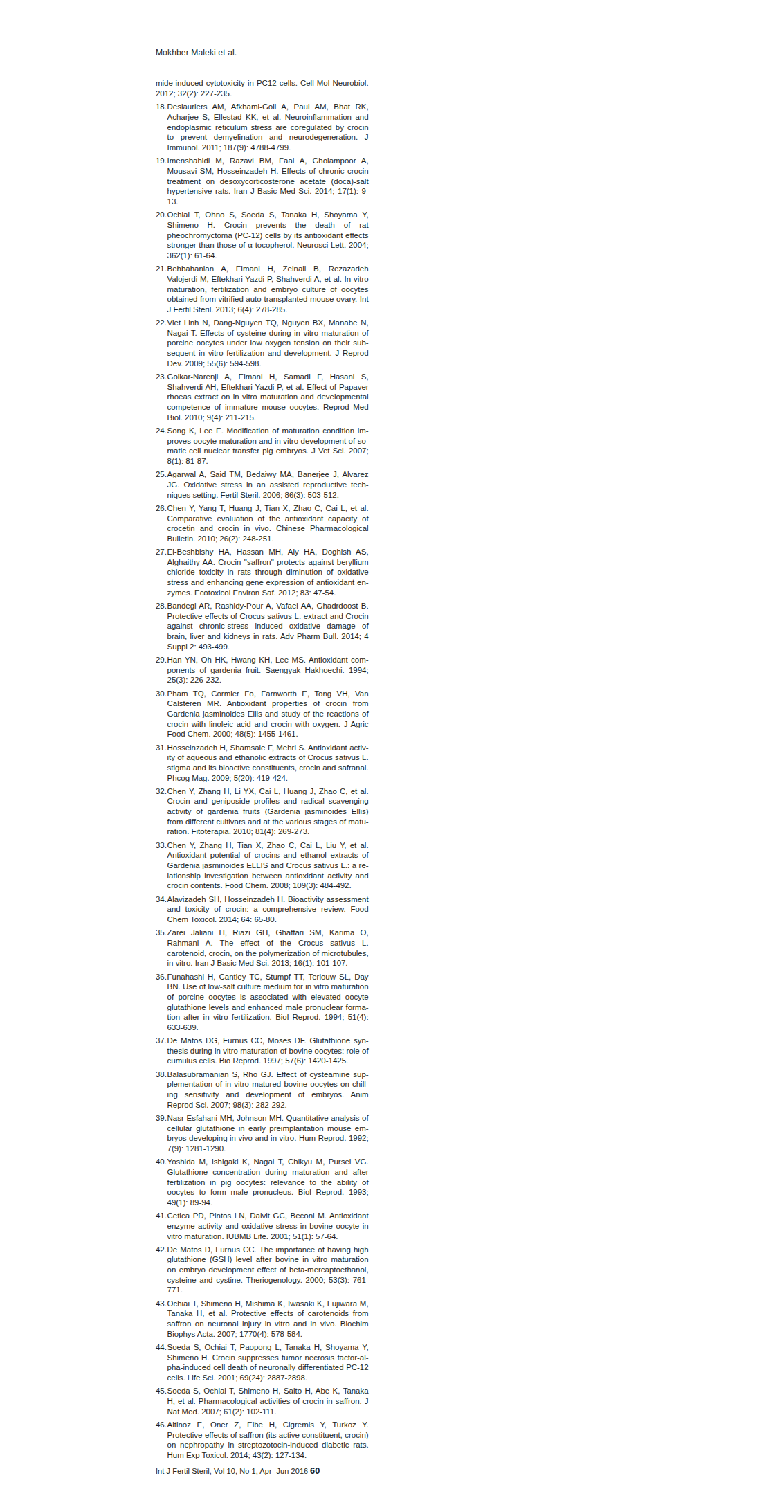Mokhber Maleki et al.
mide-induced cytotoxicity in PC12 cells. Cell Mol Neurobiol. 2012; 32(2): 227-235.
Deslauriers AM, Afkhami-Goli A, Paul AM, Bhat RK, Acharjee S, Ellestad KK, et al. Neuroinflammation and endoplasmic reticulum stress are coregulated by crocin to prevent demyelination and neurodegeneration. J Immunol. 2011; 187(9): 4788-4799.
Imenshahidi M, Razavi BM, Faal A, Gholampoor A, Mousavi SM, Hosseinzadeh H. Effects of chronic crocin treatment on desoxycorticosterone acetate (doca)-salt hypertensive rats. Iran J Basic Med Sci. 2014; 17(1): 9-13.
Ochiai T, Ohno S, Soeda S, Tanaka H, Shoyama Y, Shimeno H. Crocin prevents the death of rat pheochromyctoma (PC-12) cells by its antioxidant effects stronger than those of α-tocopherol. Neurosci Lett. 2004; 362(1): 61-64.
Behbahanian A, Eimani H, Zeinali B, Rezazadeh Valojerdi M, Eftekhari Yazdi P, Shahverdi A, et al. In vitro maturation, fertilization and embryo culture of oocytes obtained from vitrified auto-transplanted mouse ovary. Int J Fertil Steril. 2013; 6(4): 278-285.
Viet Linh N, Dang-Nguyen TQ, Nguyen BX, Manabe N, Nagai T. Effects of cysteine during in vitro maturation of porcine oocytes under low oxygen tension on their subsequent in vitro fertilization and development. J Reprod Dev. 2009; 55(6): 594-598.
Golkar-Narenji A, Eimani H, Samadi F, Hasani S, Shahverdi AH, Eftekhari-Yazdi P, et al. Effect of Papaver rhoeas extract on in vitro maturation and developmental competence of immature mouse oocytes. Reprod Med Biol. 2010; 9(4): 211-215.
Song K, Lee E. Modification of maturation condition improves oocyte maturation and in vitro development of somatic cell nuclear transfer pig embryos. J Vet Sci. 2007; 8(1): 81-87.
Agarwal A, Said TM, Bedaiwy MA, Banerjee J, Alvarez JG. Oxidative stress in an assisted reproductive techniques setting. Fertil Steril. 2006; 86(3): 503-512.
Chen Y, Yang T, Huang J, Tian X, Zhao C, Cai L, et al. Comparative evaluation of the antioxidant capacity of crocetin and crocin in vivo. Chinese Pharmacological Bulletin. 2010; 26(2): 248-251.
El-Beshbishy HA, Hassan MH, Aly HA, Doghish AS, Alghaithy AA. Crocin "saffron" protects against beryllium chloride toxicity in rats through diminution of oxidative stress and enhancing gene expression of antioxidant enzymes. Ecotoxicol Environ Saf. 2012; 83: 47-54.
Bandegi AR, Rashidy-Pour A, Vafaei AA, Ghadrdoost B. Protective effects of Crocus sativus L. extract and Crocin against chronic-stress induced oxidative damage of brain, liver and kidneys in rats. Adv Pharm Bull. 2014; 4 Suppl 2: 493-499.
Han YN, Oh HK, Hwang KH, Lee MS. Antioxidant components of gardenia fruit. Saengyak Hakhoechi. 1994; 25(3): 226-232.
Pham TQ, Cormier Fo, Farnworth E, Tong VH, Van Calsteren MR. Antioxidant properties of crocin from Gardenia jasminoides Ellis and study of the reactions of crocin with linoleic acid and crocin with oxygen. J Agric Food Chem. 2000; 48(5): 1455-1461.
Hosseinzadeh H, Shamsaie F, Mehri S. Antioxidant activity of aqueous and ethanolic extracts of Crocus sativus L. stigma and its bioactive constituents, crocin and safranal. Phcog Mag. 2009; 5(20): 419-424.
Chen Y, Zhang H, Li YX, Cai L, Huang J, Zhao C, et al. Crocin and geniposide profiles and radical scavenging activity of gardenia fruits (Gardenia jasminoides Ellis) from different cultivars and at the various stages of maturation. Fitoterapia. 2010; 81(4): 269-273.
Chen Y, Zhang H, Tian X, Zhao C, Cai L, Liu Y, et al. Antioxidant potential of crocins and ethanol extracts of Gardenia jasminoides ELLIS and Crocus sativus L.: a relationship investigation between antioxidant activity and crocin contents. Food Chem. 2008; 109(3): 484-492.
Alavizadeh SH, Hosseinzadeh H. Bioactivity assessment and toxicity of crocin: a comprehensive review. Food Chem Toxicol. 2014; 64: 65-80.
Zarei Jaliani H, Riazi GH, Ghaffari SM, Karima O, Rahmani A. The effect of the Crocus sativus L. carotenoid, crocin, on the polymerization of microtubules, in vitro. Iran J Basic Med Sci. 2013; 16(1): 101-107.
Funahashi H, Cantley TC, Stumpf TT, Terlouw SL, Day BN. Use of low-salt culture medium for in vitro maturation of porcine oocytes is associated with elevated oocyte glutathione levels and enhanced male pronuclear formation after in vitro fertilization. Biol Reprod. 1994; 51(4): 633-639.
De Matos DG, Furnus CC, Moses DF. Glutathione synthesis during in vitro maturation of bovine oocytes: role of cumulus cells. Bio Reprod. 1997; 57(6): 1420-1425.
Balasubramanian S, Rho GJ. Effect of cysteamine supplementation of in vitro matured bovine oocytes on chilling sensitivity and development of embryos. Anim Reprod Sci. 2007; 98(3): 282-292.
Nasr-Esfahani MH, Johnson MH. Quantitative analysis of cellular glutathione in early preimplantation mouse embryos developing in vivo and in vitro. Hum Reprod. 1992; 7(9): 1281-1290.
Yoshida M, Ishigaki K, Nagai T, Chikyu M, Pursel VG. Glutathione concentration during maturation and after fertilization in pig oocytes: relevance to the ability of oocytes to form male pronucleus. Biol Reprod. 1993; 49(1): 89-94.
Cetica PD, Pintos LN, Dalvit GC, Beconi M. Antioxidant enzyme activity and oxidative stress in bovine oocyte in vitro maturation. IUBMB Life. 2001; 51(1): 57-64.
De Matos D, Furnus CC. The importance of having high glutathione (GSH) level after bovine in vitro maturation on embryo development effect of beta-mercaptoethanol, cysteine and cystine. Theriogenology. 2000; 53(3): 761-771.
Ochiai T, Shimeno H, Mishima K, Iwasaki K, Fujiwara M, Tanaka H, et al. Protective effects of carotenoids from saffron on neuronal injury in vitro and in vivo. Biochim Biophys Acta. 2007; 1770(4): 578-584.
Soeda S, Ochiai T, Paopong L, Tanaka H, Shoyama Y, Shimeno H. Crocin suppresses tumor necrosis factor-alpha-induced cell death of neuronally differentiated PC-12 cells. Life Sci. 2001; 69(24): 2887-2898.
Soeda S, Ochiai T, Shimeno H, Saito H, Abe K, Tanaka H, et al. Pharmacological activities of crocin in saffron. J Nat Med. 2007; 61(2): 102-111.
Altinoz E, Oner Z, Elbe H, Cigremis Y, Turkoz Y. Protective effects of saffron (its active constituent, crocin) on nephropathy in streptozotocin-induced diabetic rats. Hum Exp Toxicol. 2014; 43(2): 127-134.
Int J Fertil Steril, Vol 10, No 1, Apr- Jun 201660